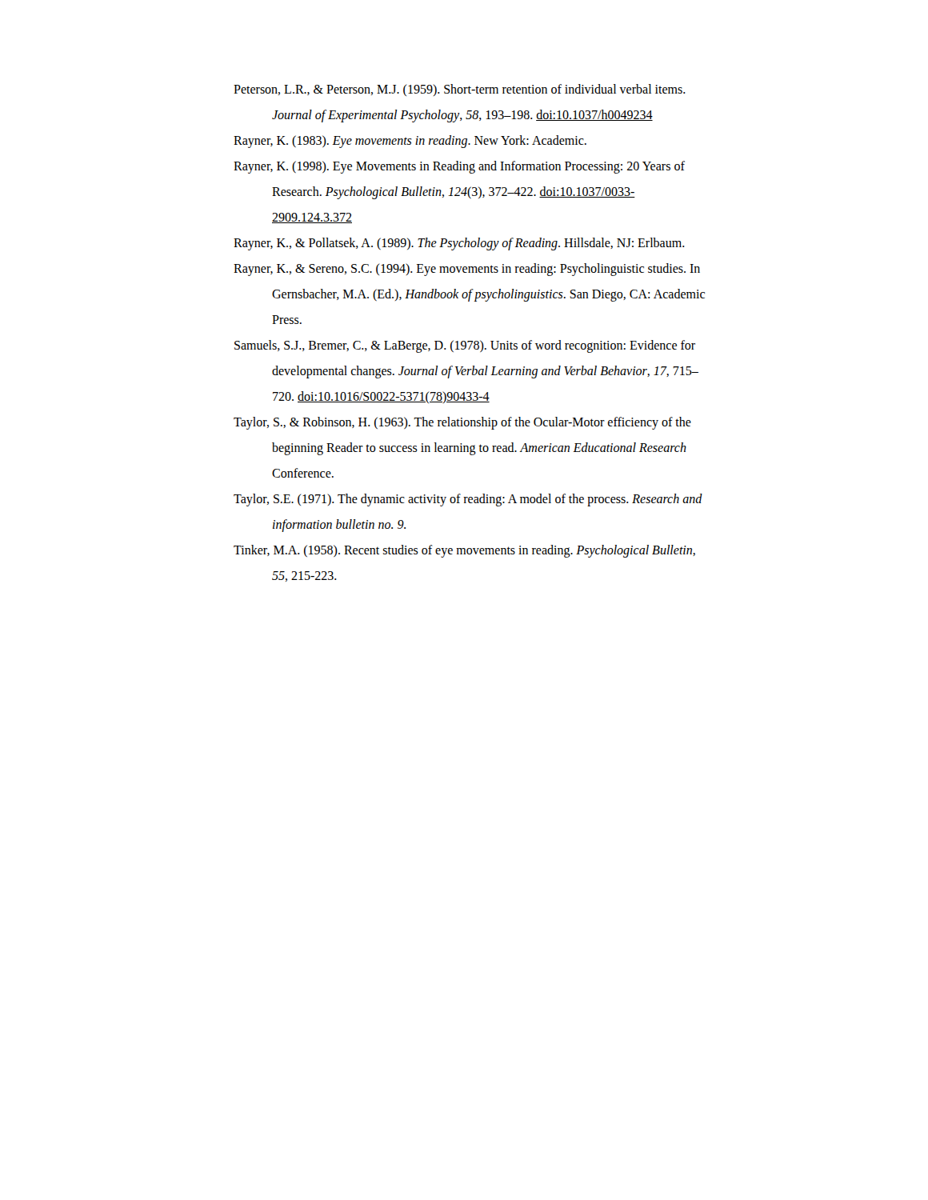Peterson, L.R., & Peterson, M.J. (1959). Short-term retention of individual verbal items. Journal of Experimental Psychology, 58, 193–198. doi:10.1037/h0049234
Rayner, K. (1983). Eye movements in reading. New York: Academic.
Rayner, K. (1998). Eye Movements in Reading and Information Processing: 20 Years of Research. Psychological Bulletin, 124(3), 372–422. doi:10.1037/0033-2909.124.3.372
Rayner, K., & Pollatsek, A. (1989). The Psychology of Reading. Hillsdale, NJ: Erlbaum.
Rayner, K., & Sereno, S.C. (1994). Eye movements in reading: Psycholinguistic studies. In Gernsbacher, M.A. (Ed.), Handbook of psycholinguistics. San Diego, CA: Academic Press.
Samuels, S.J., Bremer, C., & LaBerge, D. (1978). Units of word recognition: Evidence for developmental changes. Journal of Verbal Learning and Verbal Behavior, 17, 715–720. doi:10.1016/S0022-5371(78)90433-4
Taylor, S., & Robinson, H. (1963). The relationship of the Ocular-Motor efficiency of the beginning Reader to success in learning to read. American Educational Research Conference.
Taylor, S.E. (1971). The dynamic activity of reading: A model of the process. Research and information bulletin no. 9.
Tinker, M.A. (1958). Recent studies of eye movements in reading. Psychological Bulletin, 55, 215-223.